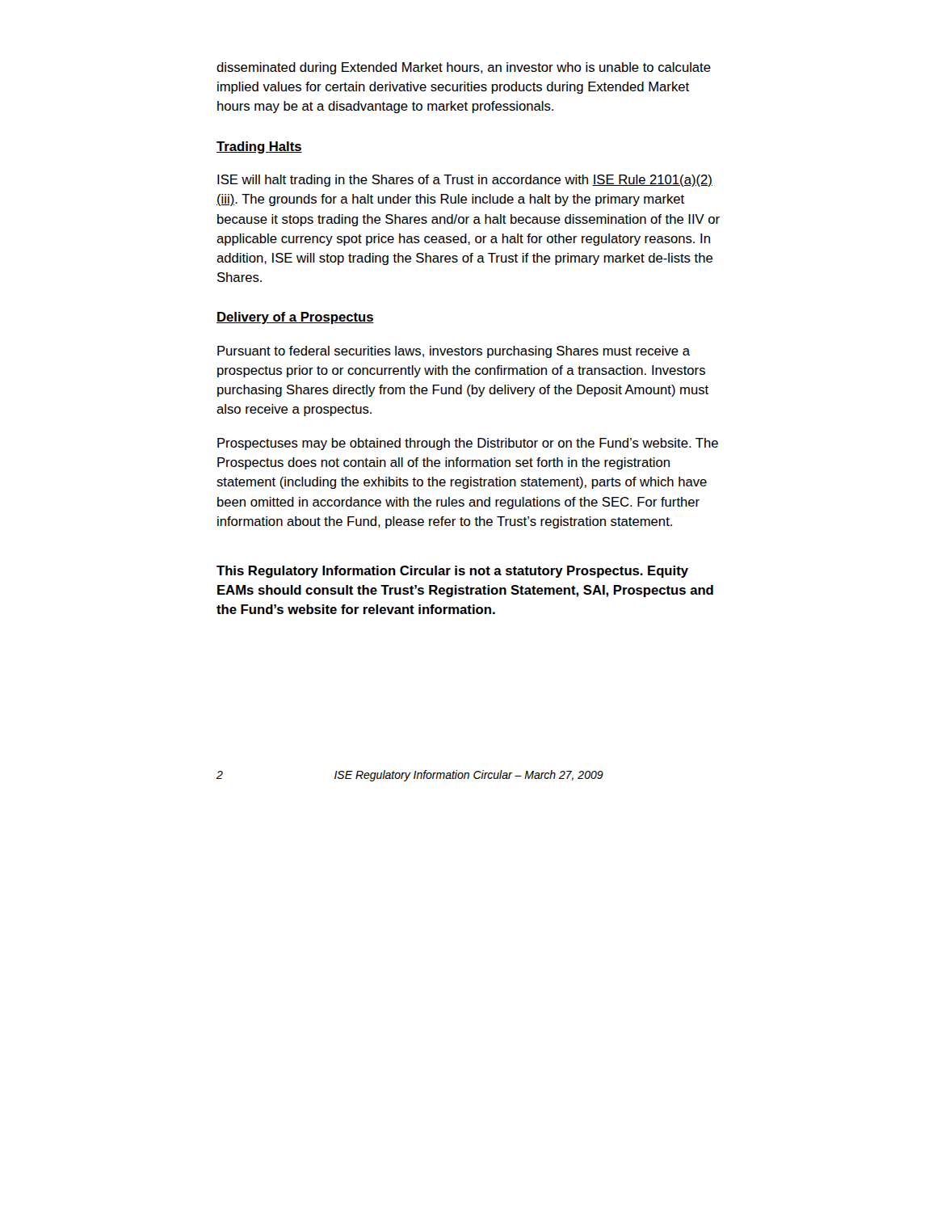disseminated during Extended Market hours, an investor who is unable to calculate implied values for certain derivative securities products during Extended Market hours may be at a disadvantage to market professionals.
Trading Halts
ISE will halt trading in the Shares of a Trust in accordance with ISE Rule 2101(a)(2)(iii). The grounds for a halt under this Rule include a halt by the primary market because it stops trading the Shares and/or a halt because dissemination of the IIV or applicable currency spot price has ceased, or a halt for other regulatory reasons. In addition, ISE will stop trading the Shares of a Trust if the primary market de-lists the Shares.
Delivery of a Prospectus
Pursuant to federal securities laws, investors purchasing Shares must receive a prospectus prior to or concurrently with the confirmation of a transaction. Investors purchasing Shares directly from the Fund (by delivery of the Deposit Amount) must also receive a prospectus.
Prospectuses may be obtained through the Distributor or on the Fund’s website. The Prospectus does not contain all of the information set forth in the registration statement (including the exhibits to the registration statement), parts of which have been omitted in accordance with the rules and regulations of the SEC. For further information about the Fund, please refer to the Trust’s registration statement.
This Regulatory Information Circular is not a statutory Prospectus. Equity EAMs should consult the Trust’s Registration Statement, SAI, Prospectus and the Fund’s website for relevant information.
2 ISE Regulatory Information Circular – March 27, 2009